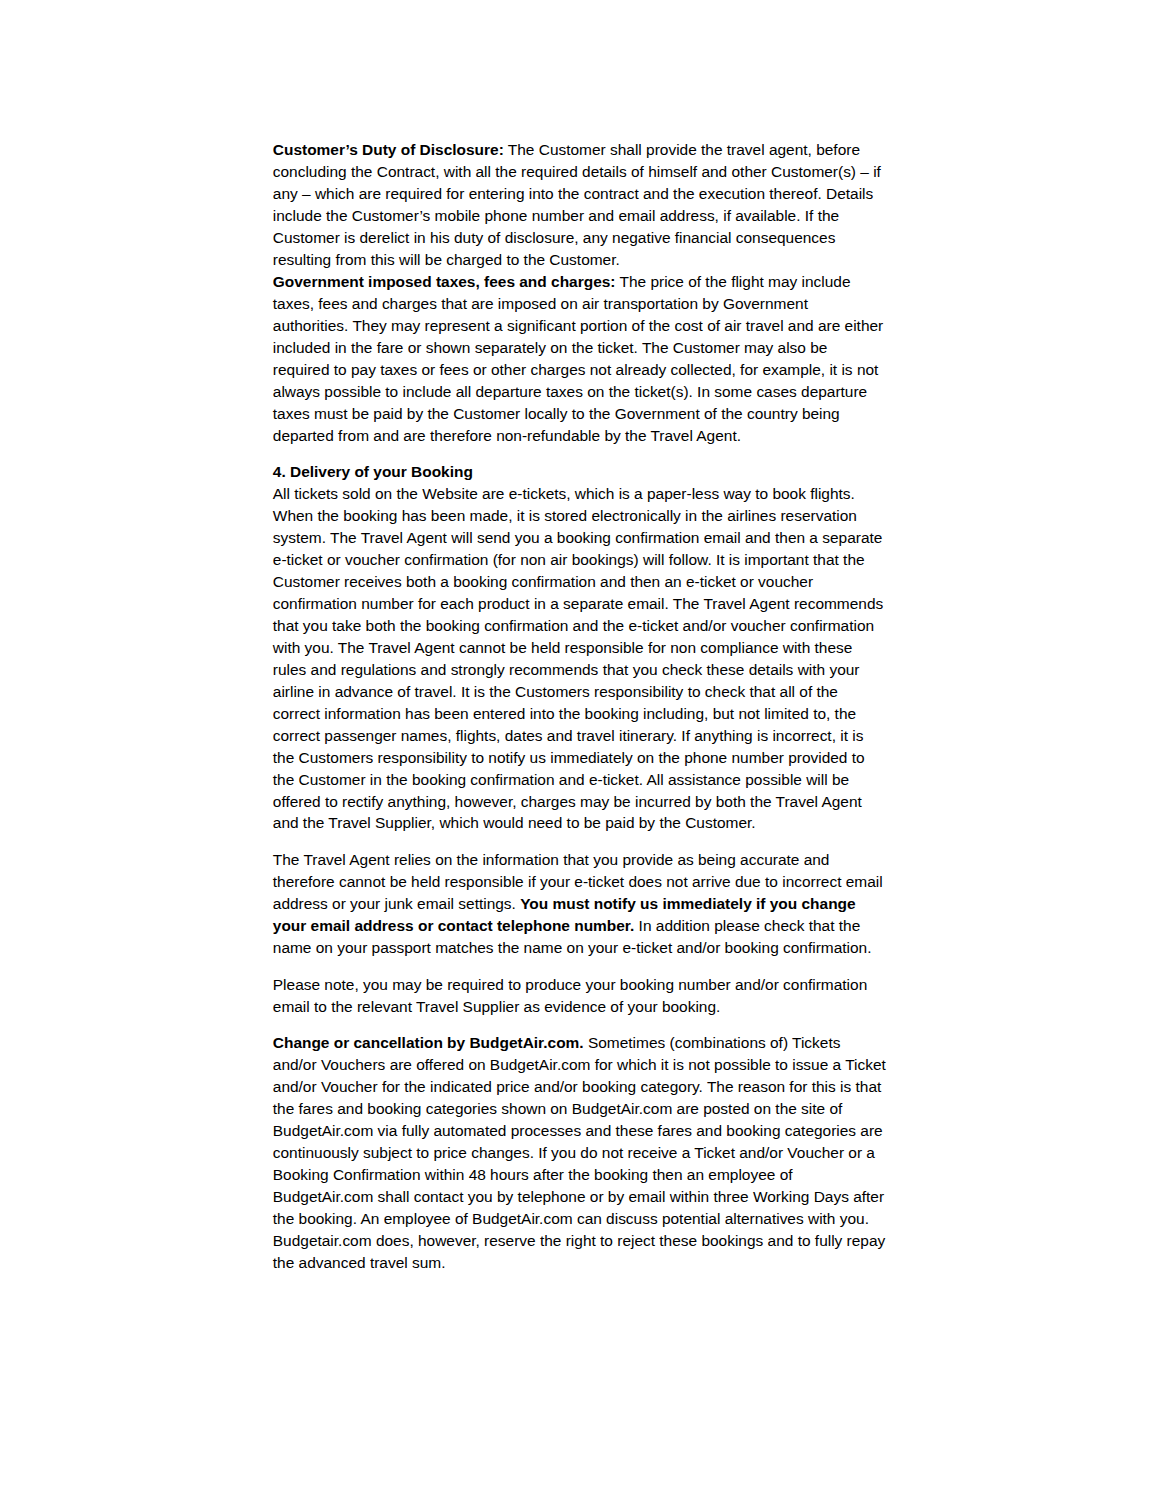Customer’s Duty of Disclosure: The Customer shall provide the travel agent, before concluding the Contract, with all the required details of himself and other Customer(s) – if any – which are required for entering into the contract and the execution thereof. Details include the Customer’s mobile phone number and email address, if available. If the Customer is derelict in his duty of disclosure, any negative financial consequences resulting from this will be charged to the Customer.
Government imposed taxes, fees and charges: The price of the flight may include taxes, fees and charges that are imposed on air transportation by Government authorities. They may represent a significant portion of the cost of air travel and are either included in the fare or shown separately on the ticket. The Customer may also be required to pay taxes or fees or other charges not already collected, for example, it is not always possible to include all departure taxes on the ticket(s). In some cases departure taxes must be paid by the Customer locally to the Government of the country being departed from and are therefore non-refundable by the Travel Agent.
4. Delivery of your Booking
All tickets sold on the Website are e-tickets, which is a paper-less way to book flights. When the booking has been made, it is stored electronically in the airlines reservation system. The Travel Agent will send you a booking confirmation email and then a separate e-ticket or voucher confirmation (for non air bookings) will follow. It is important that the Customer receives both a booking confirmation and then an e-ticket or voucher confirmation number for each product in a separate email. The Travel Agent recommends that you take both the booking confirmation and the e-ticket and/or voucher confirmation with you. The Travel Agent cannot be held responsible for non compliance with these rules and regulations and strongly recommends that you check these details with your airline in advance of travel. It is the Customers responsibility to check that all of the correct information has been entered into the booking including, but not limited to, the correct passenger names, flights, dates and travel itinerary. If anything is incorrect, it is the Customers responsibility to notify us immediately on the phone number provided to the Customer in the booking confirmation and e-ticket. All assistance possible will be offered to rectify anything, however, charges may be incurred by both the Travel Agent and the Travel Supplier, which would need to be paid by the Customer.
The Travel Agent relies on the information that you provide as being accurate and therefore cannot be held responsible if your e-ticket does not arrive due to incorrect email address or your junk email settings. You must notify us immediately if you change your email address or contact telephone number. In addition please check that the name on your passport matches the name on your e-ticket and/or booking confirmation.
Please note, you may be required to produce your booking number and/or confirmation email to the relevant Travel Supplier as evidence of your booking.
Change or cancellation by BudgetAir.com. Sometimes (combinations of) Tickets and/or Vouchers are offered on BudgetAir.com for which it is not possible to issue a Ticket and/or Voucher for the indicated price and/or booking category. The reason for this is that the fares and booking categories shown on BudgetAir.com are posted on the site of BudgetAir.com via fully automated processes and these fares and booking categories are continuously subject to price changes. If you do not receive a Ticket and/or Voucher or a Booking Confirmation within 48 hours after the booking then an employee of BudgetAir.com shall contact you by telephone or by email within three Working Days after the booking. An employee of BudgetAir.com can discuss potential alternatives with you. Budgetair.com does, however, reserve the right to reject these bookings and to fully repay the advanced travel sum.